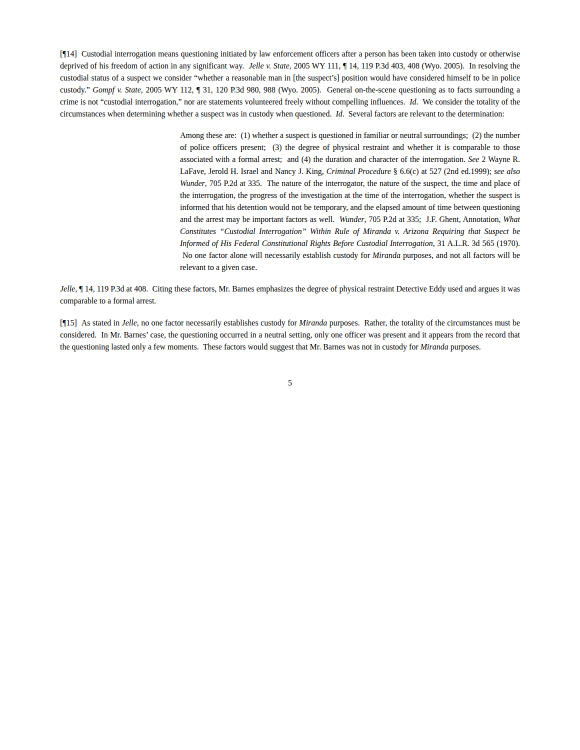[¶14] Custodial interrogation means questioning initiated by law enforcement officers after a person has been taken into custody or otherwise deprived of his freedom of action in any significant way. Jelle v. State, 2005 WY 111, ¶ 14, 119 P.3d 403, 408 (Wyo. 2005). In resolving the custodial status of a suspect we consider “whether a reasonable man in [the suspect’s] position would have considered himself to be in police custody.” Gompf v. State, 2005 WY 112, ¶ 31, 120 P.3d 980, 988 (Wyo. 2005). General on-the-scene questioning as to facts surrounding a crime is not “custodial interrogation,” nor are statements volunteered freely without compelling influences. Id. We consider the totality of the circumstances when determining whether a suspect was in custody when questioned. Id. Several factors are relevant to the determination:
Among these are: (1) whether a suspect is questioned in familiar or neutral surroundings; (2) the number of police officers present; (3) the degree of physical restraint and whether it is comparable to those associated with a formal arrest; and (4) the duration and character of the interrogation. See 2 Wayne R. LaFave, Jerold H. Israel and Nancy J. King, Criminal Procedure § 6.6(c) at 527 (2nd ed.1999); see also Wunder, 705 P.2d at 335. The nature of the interrogator, the nature of the suspect, the time and place of the interrogation, the progress of the investigation at the time of the interrogation, whether the suspect is informed that his detention would not be temporary, and the elapsed amount of time between questioning and the arrest may be important factors as well. Wunder, 705 P.2d at 335; J.F. Ghent, Annotation, What Constitutes “Custodial Interrogation” Within Rule of Miranda v. Arizona Requiring that Suspect be Informed of His Federal Constitutional Rights Before Custodial Interrogation, 31 A.L.R. 3d 565 (1970). No one factor alone will necessarily establish custody for Miranda purposes, and not all factors will be relevant to a given case.
Jelle, ¶ 14, 119 P.3d at 408. Citing these factors, Mr. Barnes emphasizes the degree of physical restraint Detective Eddy used and argues it was comparable to a formal arrest.
[¶15] As stated in Jelle, no one factor necessarily establishes custody for Miranda purposes. Rather, the totality of the circumstances must be considered. In Mr. Barnes’ case, the questioning occurred in a neutral setting, only one officer was present and it appears from the record that the questioning lasted only a few moments. These factors would suggest that Mr. Barnes was not in custody for Miranda purposes.
5